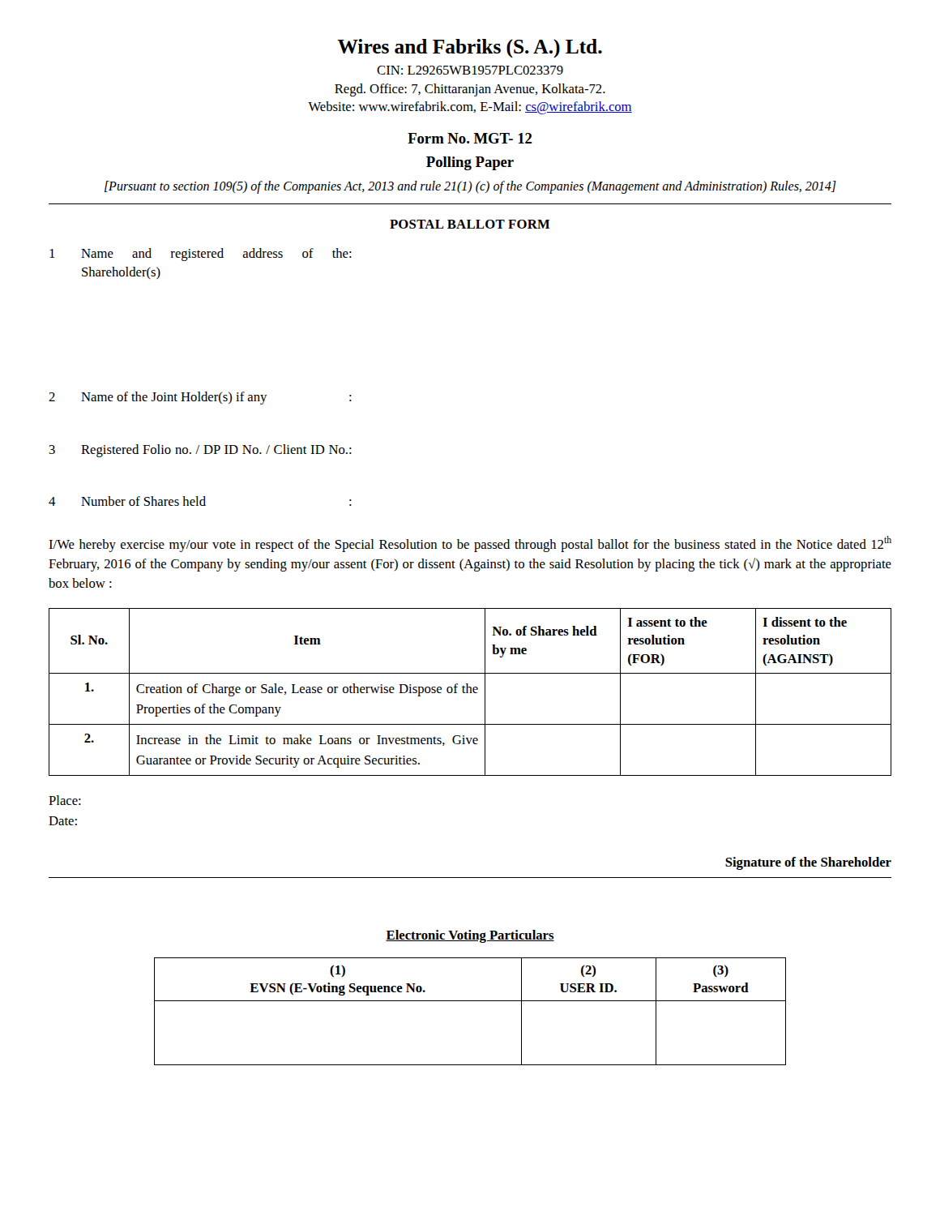Wires and Fabriks (S. A.) Ltd.
CIN: L29265WB1957PLC023379
Regd. Office: 7, Chittaranjan Avenue, Kolkata-72.
Website: www.wirefabrik.com, E-Mail: cs@wirefabrik.com
Form No. MGT- 12
Polling Paper
[Pursuant to section 109(5) of the Companies Act, 2013 and rule 21(1) (c) of the Companies (Management and Administration) Rules, 2014]
POSTAL BALLOT FORM
| 1 | Name and registered address of the Shareholder(s) | : | |
| 2 | Name of the Joint Holder(s) if any | : | |
| 3 | Registered Folio no. / DP ID No. / Client ID No. | : | |
| 4 | Number of Shares held | : | |
I/We hereby exercise my/our vote in respect of the Special Resolution to be passed through postal ballot for the business stated in the Notice dated 12th February, 2016 of the Company by sending my/our assent (For) or dissent (Against) to the said Resolution by placing the tick (√) mark at the appropriate box below :
| Sl. No. | Item | No. of Shares held by me | I assent to the resolution (FOR) | I dissent to the resolution (AGAINST) |
| --- | --- | --- | --- | --- |
| 1. | Creation of Charge or Sale, Lease or otherwise Dispose of the Properties of the Company | | | |
| 2. | Increase in the Limit to make Loans or Investments, Give Guarantee or Provide Security or Acquire Securities. | | | |
Place:
Date:
Signature of the Shareholder
Electronic Voting Particulars
| (1) EVSN (E-Voting Sequence No. | (2) USER ID. | (3) Password |
| --- | --- | --- |